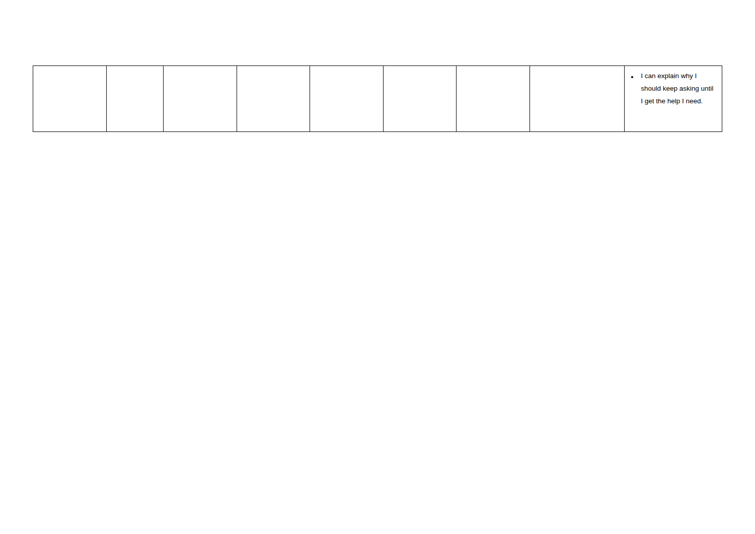| | | | | | | | | I can explain why I should keep asking until I get the help I need. |